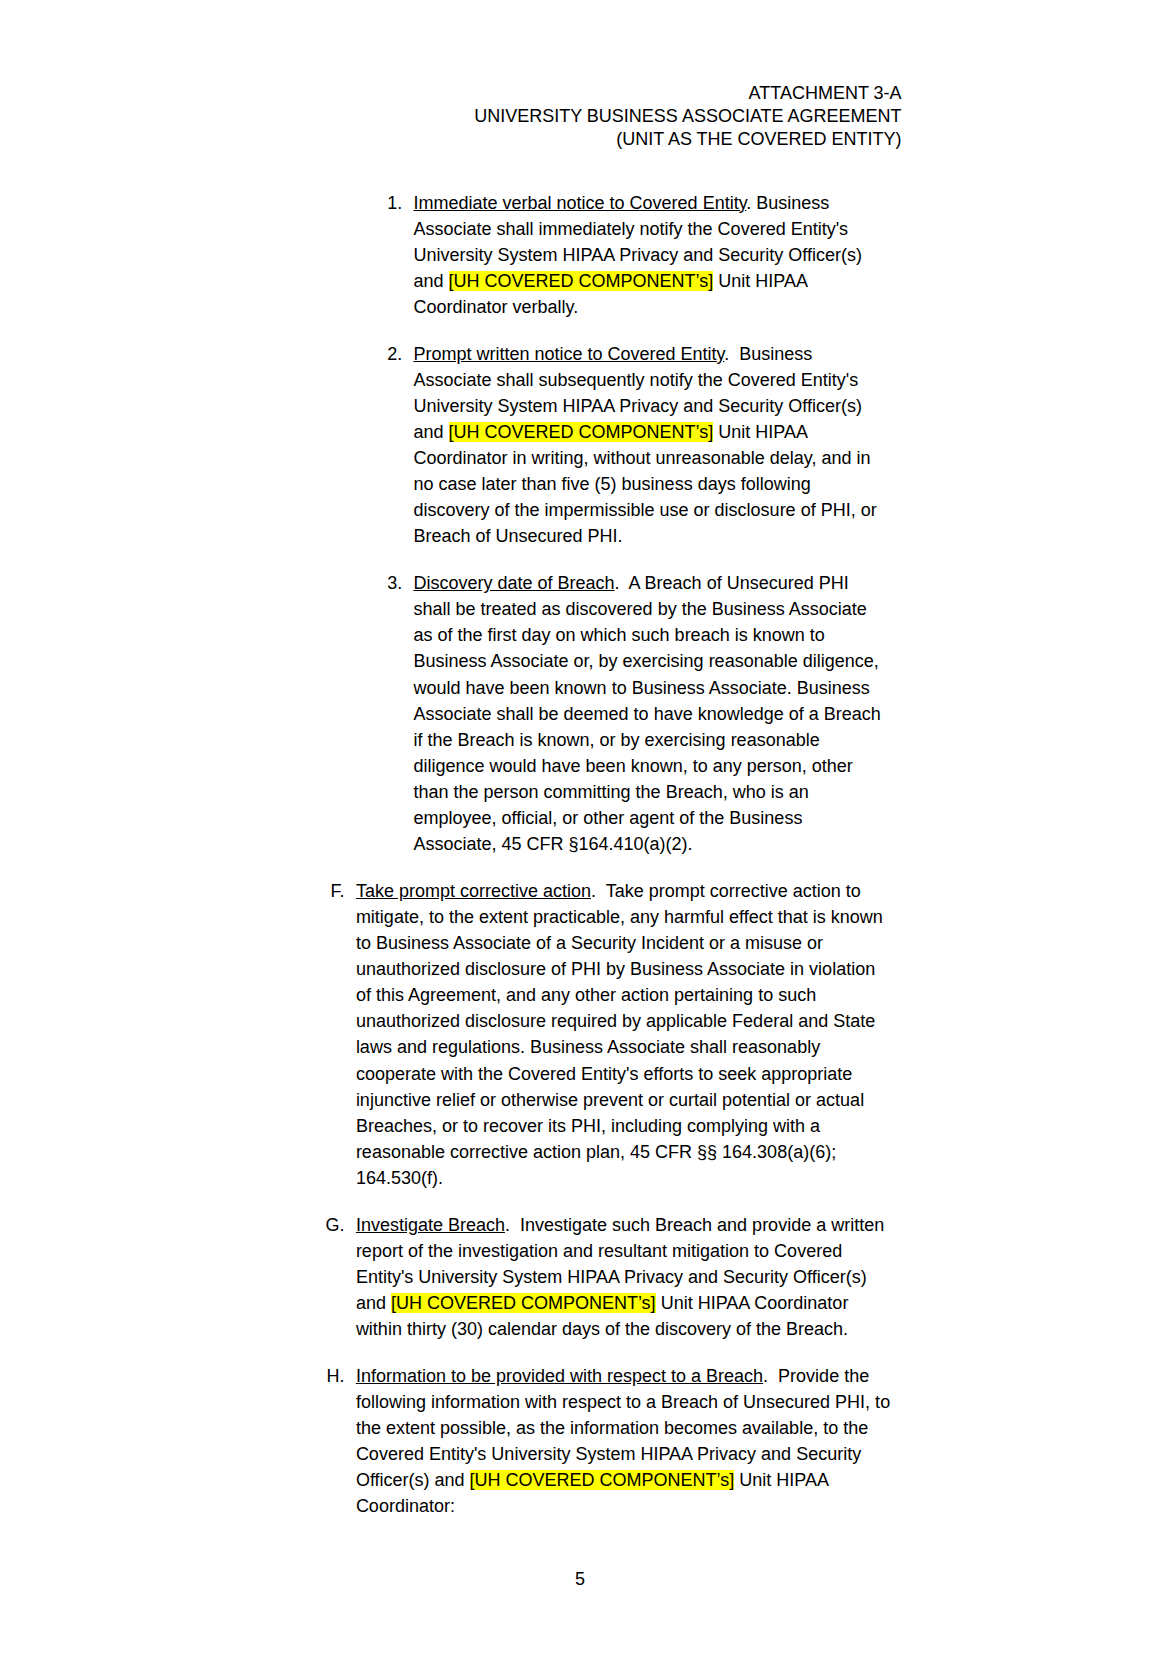ATTACHMENT 3-A
UNIVERSITY BUSINESS ASSOCIATE AGREEMENT
(UNIT AS THE COVERED ENTITY)
Immediate verbal notice to Covered Entity. Business Associate shall immediately notify the Covered Entity's University System HIPAA Privacy and Security Officer(s) and [UH COVERED COMPONENT’s] Unit HIPAA Coordinator verbally.
Prompt written notice to Covered Entity. Business Associate shall subsequently notify the Covered Entity's University System HIPAA Privacy and Security Officer(s) and [UH COVERED COMPONENT’s] Unit HIPAA Coordinator in writing, without unreasonable delay, and in no case later than five (5) business days following discovery of the impermissible use or disclosure of PHI, or Breach of Unsecured PHI.
Discovery date of Breach. A Breach of Unsecured PHI shall be treated as discovered by the Business Associate as of the first day on which such breach is known to Business Associate or, by exercising reasonable diligence, would have been known to Business Associate. Business Associate shall be deemed to have knowledge of a Breach if the Breach is known, or by exercising reasonable diligence would have been known, to any person, other than the person committing the Breach, who is an employee, official, or other agent of the Business Associate, 45 CFR §164.410(a)(2).
Take prompt corrective action. Take prompt corrective action to mitigate, to the extent practicable, any harmful effect that is known to Business Associate of a Security Incident or a misuse or unauthorized disclosure of PHI by Business Associate in violation of this Agreement, and any other action pertaining to such unauthorized disclosure required by applicable Federal and State laws and regulations. Business Associate shall reasonably cooperate with the Covered Entity's efforts to seek appropriate injunctive relief or otherwise prevent or curtail potential or actual Breaches, or to recover its PHI, including complying with a reasonable corrective action plan, 45 CFR §§ 164.308(a)(6); 164.530(f).
Investigate Breach. Investigate such Breach and provide a written report of the investigation and resultant mitigation to Covered Entity's University System HIPAA Privacy and Security Officer(s) and [UH COVERED COMPONENT’s] Unit HIPAA Coordinator within thirty (30) calendar days of the discovery of the Breach.
Information to be provided with respect to a Breach. Provide the following information with respect to a Breach of Unsecured PHI, to the extent possible, as the information becomes available, to the Covered Entity's University System HIPAA Privacy and Security Officer(s) and [UH COVERED COMPONENT’s] Unit HIPAA Coordinator:
5